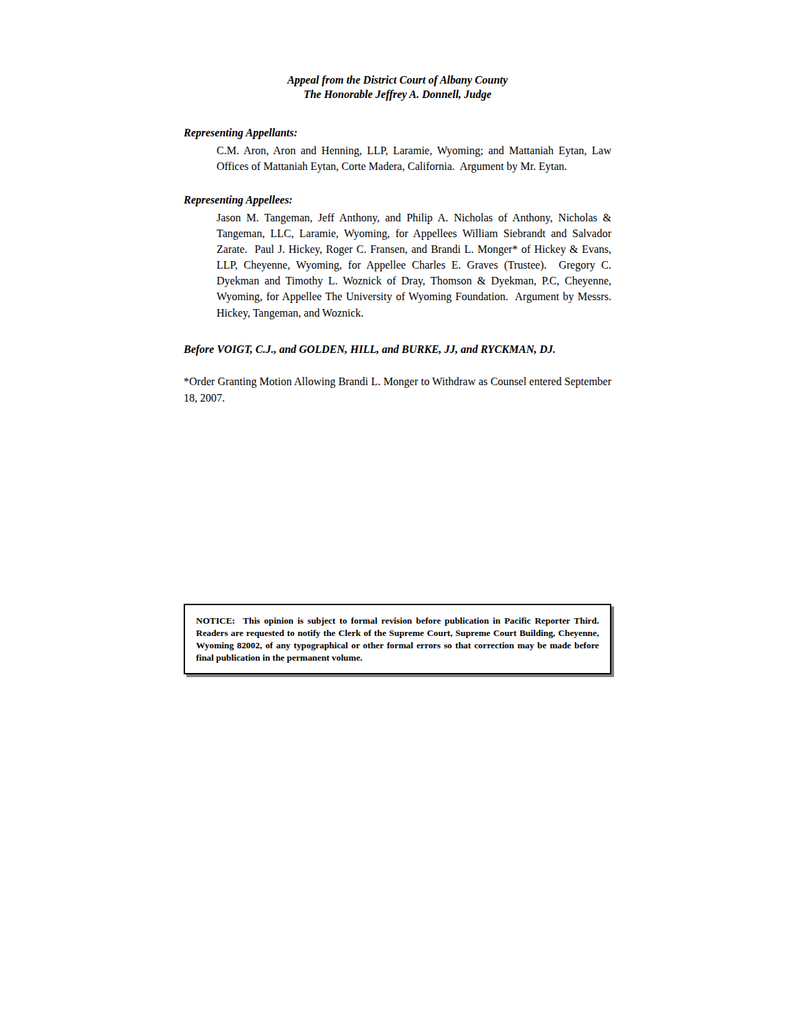Appeal from the District Court of Albany County The Honorable Jeffrey A. Donnell, Judge
Representing Appellants:
C.M. Aron, Aron and Henning, LLP, Laramie, Wyoming; and Mattaniah Eytan, Law Offices of Mattaniah Eytan, Corte Madera, California. Argument by Mr. Eytan.
Representing Appellees:
Jason M. Tangeman, Jeff Anthony, and Philip A. Nicholas of Anthony, Nicholas & Tangeman, LLC, Laramie, Wyoming, for Appellees William Siebrandt and Salvador Zarate. Paul J. Hickey, Roger C. Fransen, and Brandi L. Monger* of Hickey & Evans, LLP, Cheyenne, Wyoming, for Appellee Charles E. Graves (Trustee). Gregory C. Dyekman and Timothy L. Woznick of Dray, Thomson & Dyekman, P.C, Cheyenne, Wyoming, for Appellee The University of Wyoming Foundation. Argument by Messrs. Hickey, Tangeman, and Woznick.
Before VOIGT, C.J., and GOLDEN, HILL, and BURKE, JJ, and RYCKMAN, DJ.
*Order Granting Motion Allowing Brandi L. Monger to Withdraw as Counsel entered September 18, 2007.
NOTICE: This opinion is subject to formal revision before publication in Pacific Reporter Third. Readers are requested to notify the Clerk of the Supreme Court, Supreme Court Building, Cheyenne, Wyoming 82002, of any typographical or other formal errors so that correction may be made before final publication in the permanent volume.